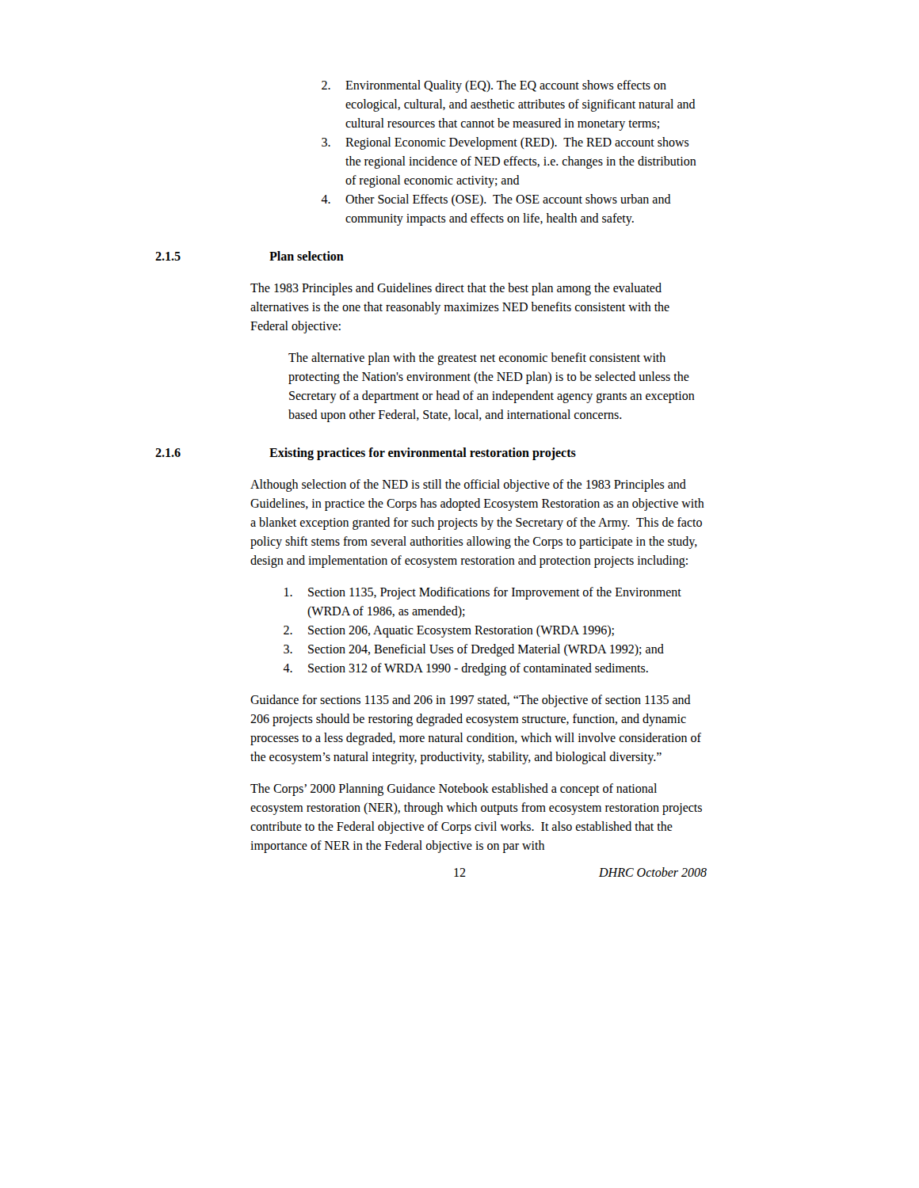Environmental Quality (EQ). The EQ account shows effects on ecological, cultural, and aesthetic attributes of significant natural and cultural resources that cannot be measured in monetary terms;
Regional Economic Development (RED). The RED account shows the regional incidence of NED effects, i.e. changes in the distribution of regional economic activity; and
Other Social Effects (OSE). The OSE account shows urban and community impacts and effects on life, health and safety.
2.1.5 Plan selection
The 1983 Principles and Guidelines direct that the best plan among the evaluated alternatives is the one that reasonably maximizes NED benefits consistent with the Federal objective:
The alternative plan with the greatest net economic benefit consistent with protecting the Nation's environment (the NED plan) is to be selected unless the Secretary of a department or head of an independent agency grants an exception based upon other Federal, State, local, and international concerns.
2.1.6 Existing practices for environmental restoration projects
Although selection of the NED is still the official objective of the 1983 Principles and Guidelines, in practice the Corps has adopted Ecosystem Restoration as an objective with a blanket exception granted for such projects by the Secretary of the Army. This de facto policy shift stems from several authorities allowing the Corps to participate in the study, design and implementation of ecosystem restoration and protection projects including:
Section 1135, Project Modifications for Improvement of the Environment (WRDA of 1986, as amended);
Section 206, Aquatic Ecosystem Restoration (WRDA 1996);
Section 204, Beneficial Uses of Dredged Material (WRDA 1992); and
Section 312 of WRDA 1990 - dredging of contaminated sediments.
Guidance for sections 1135 and 206 in 1997 stated, “The objective of section 1135 and 206 projects should be restoring degraded ecosystem structure, function, and dynamic processes to a less degraded, more natural condition, which will involve consideration of the ecosystem’s natural integrity, productivity, stability, and biological diversity.”
The Corps’ 2000 Planning Guidance Notebook established a concept of national ecosystem restoration (NER), through which outputs from ecosystem restoration projects contribute to the Federal objective of Corps civil works. It also established that the importance of NER in the Federal objective is on par with
12
DHRC October 2008